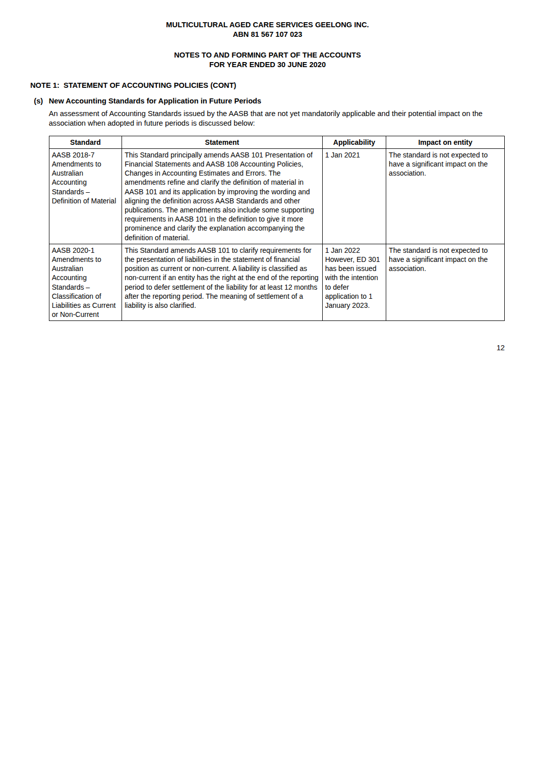MULTICULTURAL AGED CARE SERVICES GEELONG INC.
ABN 81 567 107 023
NOTES TO AND FORMING PART OF THE ACCOUNTS
FOR YEAR ENDED 30 JUNE 2020
NOTE 1: STATEMENT OF ACCOUNTING POLICIES (CONT)
(s) New Accounting Standards for Application in Future Periods
An assessment of Accounting Standards issued by the AASB that are not yet mandatorily applicable and their potential impact on the association when adopted in future periods is discussed below:
| Standard | Statement | Applicability | Impact on entity |
| --- | --- | --- | --- |
| AASB 2018-7 Amendments to Australian Accounting Standards – Definition of Material | This Standard principally amends AASB 101 Presentation of Financial Statements and AASB 108 Accounting Policies, Changes in Accounting Estimates and Errors. The amendments refine and clarify the definition of material in AASB 101 and its application by improving the wording and aligning the definition across AASB Standards and other publications. The amendments also include some supporting requirements in AASB 101 in the definition to give it more prominence and clarify the explanation accompanying the definition of material. | 1 Jan 2021 | The standard is not expected to have a significant impact on the association. |
| AASB 2020-1 Amendments to Australian Accounting Standards – Classification of Liabilities as Current or Non-Current | This Standard amends AASB 101 to clarify requirements for the presentation of liabilities in the statement of financial position as current or non-current. A liability is classified as non-current if an entity has the right at the end of the reporting period to defer settlement of the liability for at least 12 months after the reporting period. The meaning of settlement of a liability is also clarified. | 1 Jan 2022 However, ED 301 has been issued with the intention to defer application to 1 January 2023. | The standard is not expected to have a significant impact on the association. |
12